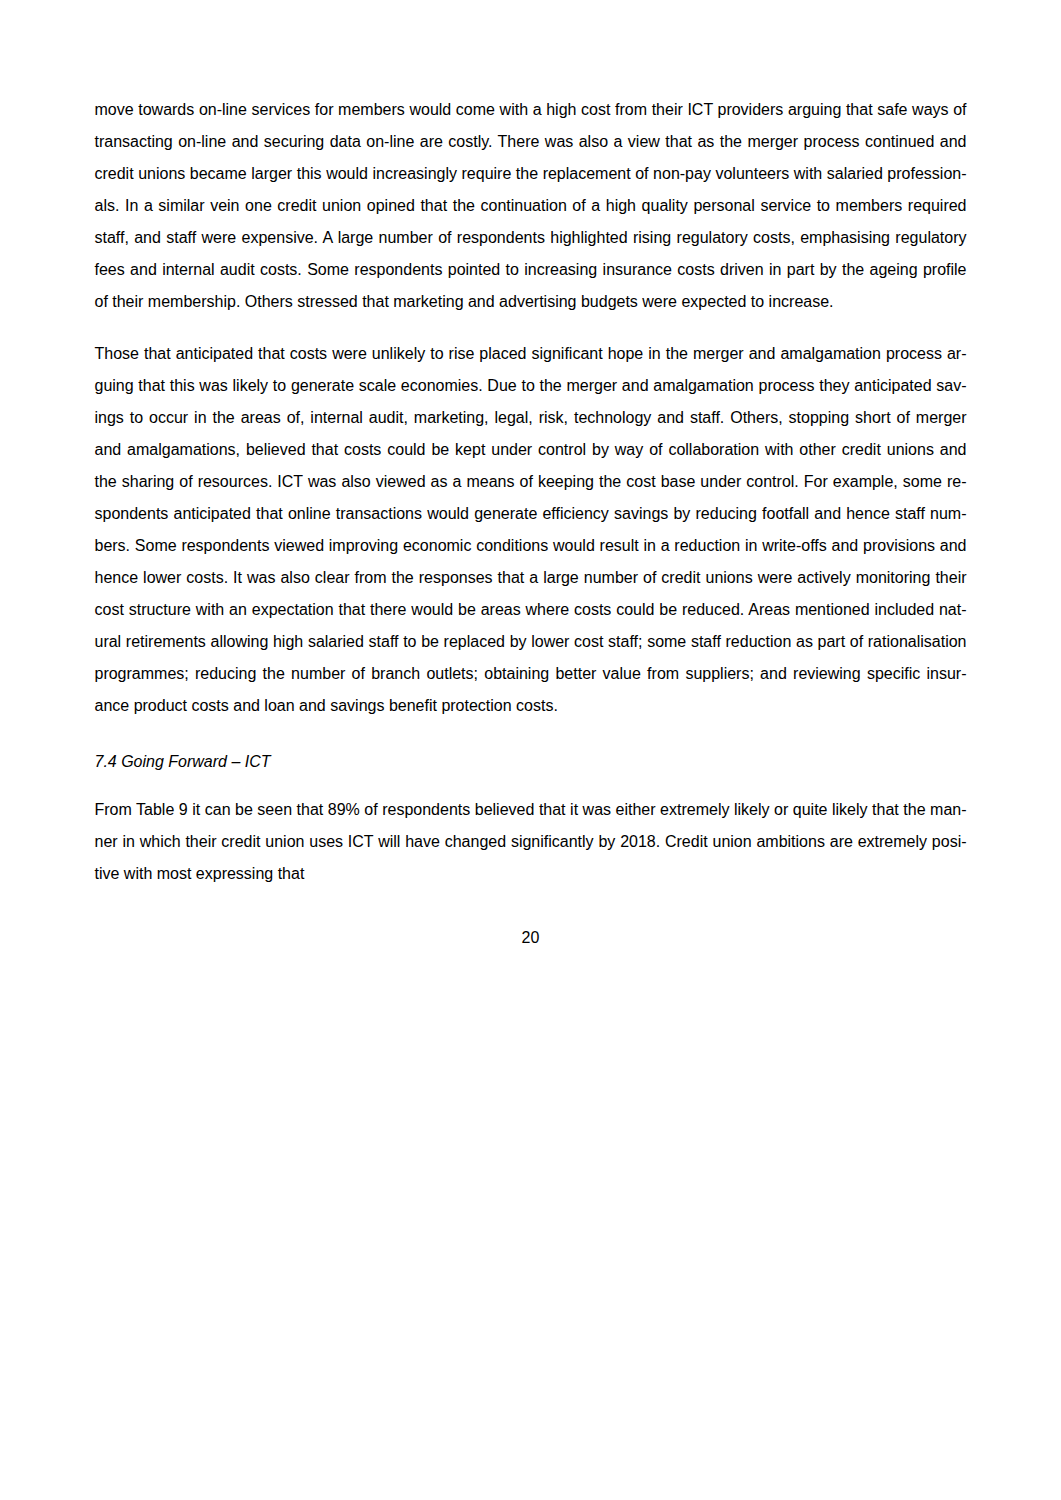move towards on-line services for members would come with a high cost from their ICT providers arguing that safe ways of transacting on-line and securing data on-line are costly. There was also a view that as the merger process continued and credit unions became larger this would increasingly require the replacement of non-pay volunteers with salaried professionals. In a similar vein one credit union opined that the continuation of a high quality personal service to members required staff, and staff were expensive. A large number of respondents highlighted rising regulatory costs, emphasising regulatory fees and internal audit costs. Some respondents pointed to increasing insurance costs driven in part by the ageing profile of their membership. Others stressed that marketing and advertising budgets were expected to increase.
Those that anticipated that costs were unlikely to rise placed significant hope in the merger and amalgamation process arguing that this was likely to generate scale economies. Due to the merger and amalgamation process they anticipated savings to occur in the areas of, internal audit, marketing, legal, risk, technology and staff. Others, stopping short of merger and amalgamations, believed that costs could be kept under control by way of collaboration with other credit unions and the sharing of resources. ICT was also viewed as a means of keeping the cost base under control. For example, some respondents anticipated that online transactions would generate efficiency savings by reducing footfall and hence staff numbers. Some respondents viewed improving economic conditions would result in a reduction in write-offs and provisions and hence lower costs. It was also clear from the responses that a large number of credit unions were actively monitoring their cost structure with an expectation that there would be areas where costs could be reduced. Areas mentioned included natural retirements allowing high salaried staff to be replaced by lower cost staff; some staff reduction as part of rationalisation programmes; reducing the number of branch outlets; obtaining better value from suppliers; and reviewing specific insurance product costs and loan and savings benefit protection costs.
7.4 Going Forward – ICT
From Table 9 it can be seen that 89% of respondents believed that it was either extremely likely or quite likely that the manner in which their credit union uses ICT will have changed significantly by 2018. Credit union ambitions are extremely positive with most expressing that
20